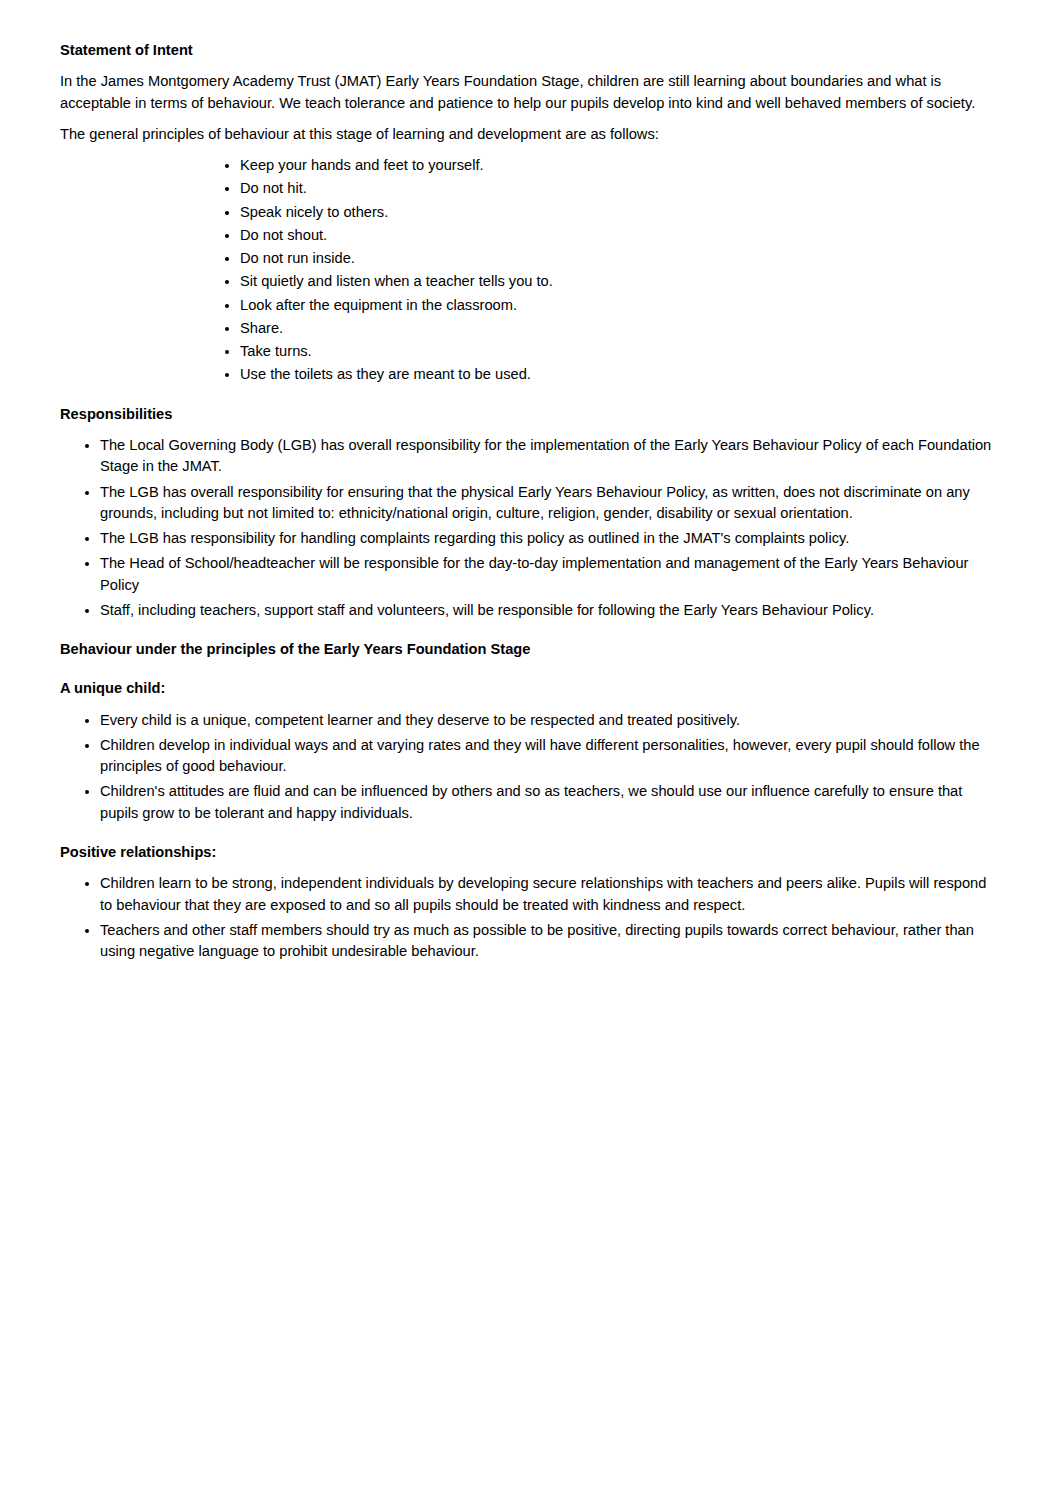Statement of Intent
In the James Montgomery Academy Trust (JMAT) Early Years Foundation Stage, children are still learning about boundaries and what is acceptable in terms of behaviour. We teach tolerance and patience to help our pupils develop into kind and well behaved members of society.
The general principles of behaviour at this stage of learning and development are as follows:
Keep your hands and feet to yourself.
Do not hit.
Speak nicely to others.
Do not shout.
Do not run inside.
Sit quietly and listen when a teacher tells you to.
Look after the equipment in the classroom.
Share.
Take turns.
Use the toilets as they are meant to be used.
Responsibilities
The Local Governing Body (LGB) has overall responsibility for the implementation of the Early Years Behaviour Policy of each Foundation Stage in the JMAT.
The LGB has overall responsibility for ensuring that the physical Early Years Behaviour Policy, as written, does not discriminate on any grounds, including but not limited to: ethnicity/national origin, culture, religion, gender, disability or sexual orientation.
The LGB has responsibility for handling complaints regarding this policy as outlined in the JMAT's complaints policy.
The Head of School/headteacher will be responsible for the day-to-day implementation and management of the Early Years Behaviour Policy
Staff, including teachers, support staff and volunteers, will be responsible for following the Early Years Behaviour Policy.
Behaviour under the principles of the Early Years Foundation Stage
A unique child:
Every child is a unique, competent learner and they deserve to be respected and treated positively.
Children develop in individual ways and at varying rates and they will have different personalities, however, every pupil should follow the principles of good behaviour.
Children's attitudes are fluid and can be influenced by others and so as teachers, we should use our influence carefully to ensure that pupils grow to be tolerant and happy individuals.
Positive relationships:
Children learn to be strong, independent individuals by developing secure relationships with teachers and peers alike. Pupils will respond to behaviour that they are exposed to and so all pupils should be treated with kindness and respect.
Teachers and other staff members should try as much as possible to be positive, directing pupils towards correct behaviour, rather than using negative language to prohibit undesirable behaviour.